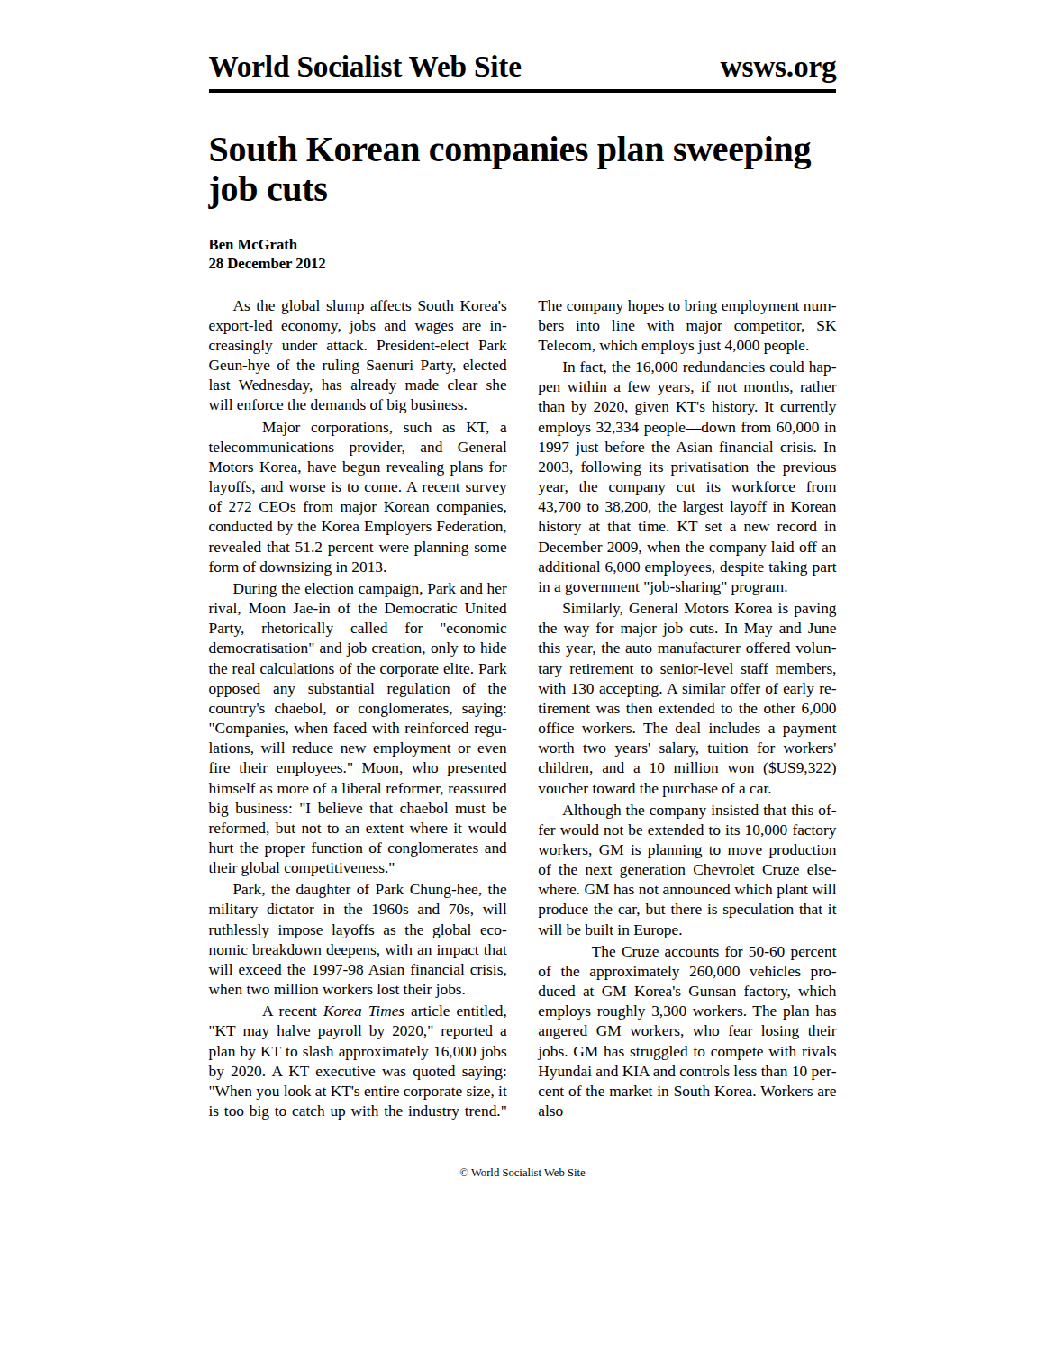World Socialist Web Site wsws.org
South Korean companies plan sweeping job cuts
Ben McGrath
28 December 2012
As the global slump affects South Korea's export-led economy, jobs and wages are increasingly under attack. President-elect Park Geun-hye of the ruling Saenuri Party, elected last Wednesday, has already made clear she will enforce the demands of big business.
Major corporations, such as KT, a telecommunications provider, and General Motors Korea, have begun revealing plans for layoffs, and worse is to come. A recent survey of 272 CEOs from major Korean companies, conducted by the Korea Employers Federation, revealed that 51.2 percent were planning some form of downsizing in 2013.
During the election campaign, Park and her rival, Moon Jae-in of the Democratic United Party, rhetorically called for "economic democratisation" and job creation, only to hide the real calculations of the corporate elite. Park opposed any substantial regulation of the country's chaebol, or conglomerates, saying: "Companies, when faced with reinforced regulations, will reduce new employment or even fire their employees." Moon, who presented himself as more of a liberal reformer, reassured big business: "I believe that chaebol must be reformed, but not to an extent where it would hurt the proper function of conglomerates and their global competitiveness."
Park, the daughter of Park Chung-hee, the military dictator in the 1960s and 70s, will ruthlessly impose layoffs as the global economic breakdown deepens, with an impact that will exceed the 1997-98 Asian financial crisis, when two million workers lost their jobs.
A recent Korea Times article entitled, "KT may halve payroll by 2020," reported a plan by KT to slash approximately 16,000 jobs by 2020. A KT executive was quoted saying: "When you look at KT's entire corporate size, it is too big to catch up with the industry trend." The company hopes to bring employment numbers into line with major competitor, SK Telecom, which employs just 4,000 people.
In fact, the 16,000 redundancies could happen within a few years, if not months, rather than by 2020, given KT's history. It currently employs 32,334 people—down from 60,000 in 1997 just before the Asian financial crisis. In 2003, following its privatisation the previous year, the company cut its workforce from 43,700 to 38,200, the largest layoff in Korean history at that time. KT set a new record in December 2009, when the company laid off an additional 6,000 employees, despite taking part in a government "job-sharing" program.
Similarly, General Motors Korea is paving the way for major job cuts. In May and June this year, the auto manufacturer offered voluntary retirement to senior-level staff members, with 130 accepting. A similar offer of early retirement was then extended to the other 6,000 office workers. The deal includes a payment worth two years' salary, tuition for workers' children, and a 10 million won ($US9,322) voucher toward the purchase of a car.
Although the company insisted that this offer would not be extended to its 10,000 factory workers, GM is planning to move production of the next generation Chevrolet Cruze elsewhere. GM has not announced which plant will produce the car, but there is speculation that it will be built in Europe.
The Cruze accounts for 50-60 percent of the approximately 260,000 vehicles produced at GM Korea's Gunsan factory, which employs roughly 3,300 workers. The plan has angered GM workers, who fear losing their jobs. GM has struggled to compete with rivals Hyundai and KIA and controls less than 10 percent of the market in South Korea. Workers are also
© World Socialist Web Site